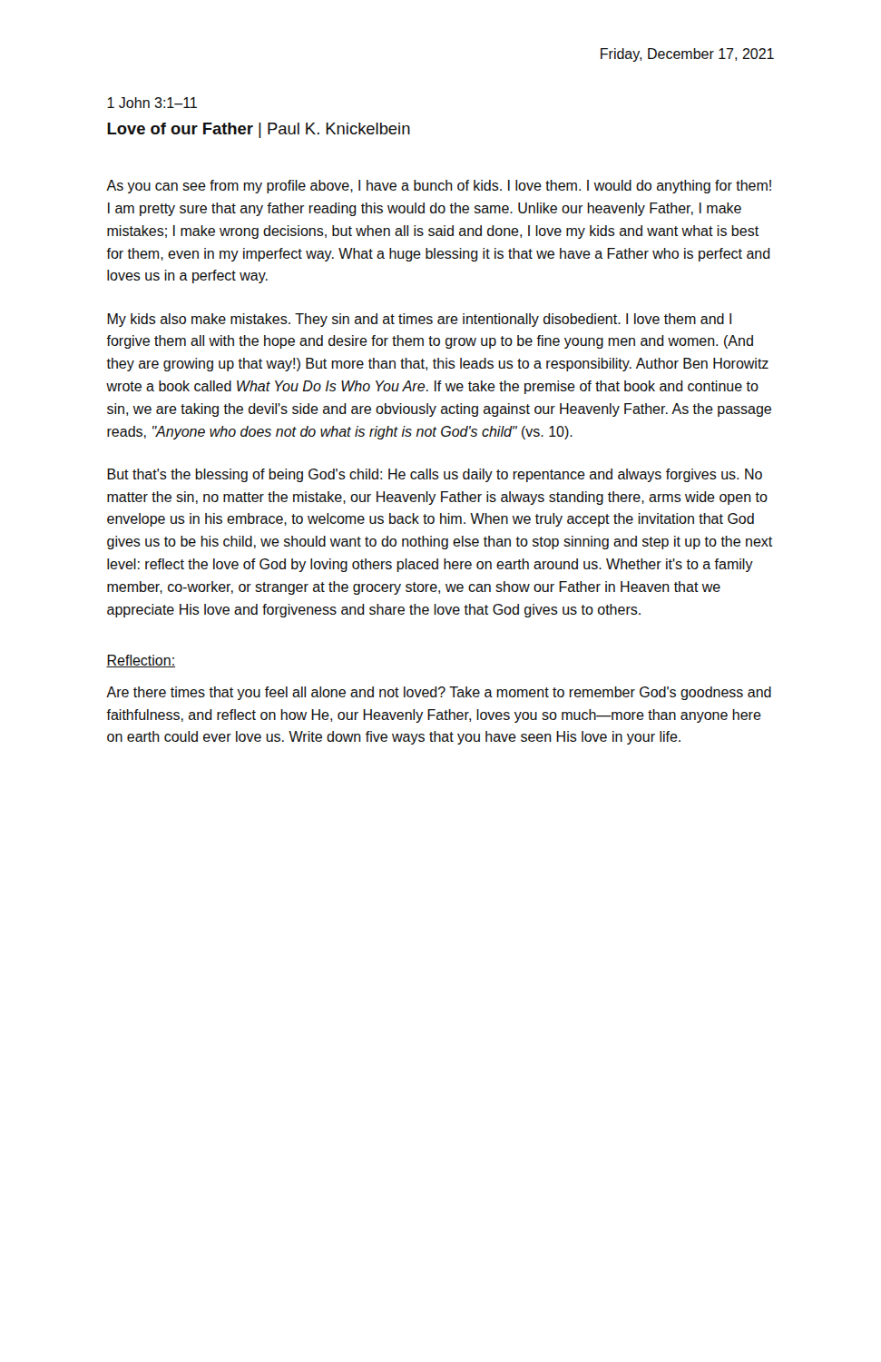Friday, December 17, 2021
1 John 3:1–11
Love of our Father | Paul K. Knickelbein
As you can see from my profile above, I have a bunch of kids. I love them. I would do anything for them! I am pretty sure that any father reading this would do the same. Unlike our heavenly Father, I make mistakes; I make wrong decisions, but when all is said and done, I love my kids and want what is best for them, even in my imperfect way. What a huge blessing it is that we have a Father who is perfect and loves us in a perfect way.
My kids also make mistakes. They sin and at times are intentionally disobedient. I love them and I forgive them all with the hope and desire for them to grow up to be fine young men and women. (And they are growing up that way!) But more than that, this leads us to a responsibility. Author Ben Horowitz wrote a book called What You Do Is Who You Are. If we take the premise of that book and continue to sin, we are taking the devil's side and are obviously acting against our Heavenly Father. As the passage reads, "Anyone who does not do what is right is not God's child" (vs. 10).
But that's the blessing of being God's child: He calls us daily to repentance and always forgives us. No matter the sin, no matter the mistake, our Heavenly Father is always standing there, arms wide open to envelope us in his embrace, to welcome us back to him. When we truly accept the invitation that God gives us to be his child, we should want to do nothing else than to stop sinning and step it up to the next level: reflect the love of God by loving others placed here on earth around us. Whether it's to a family member, co-worker, or stranger at the grocery store, we can show our Father in Heaven that we appreciate His love and forgiveness and share the love that God gives us to others.
Reflection:
Are there times that you feel all alone and not loved? Take a moment to remember God's goodness and faithfulness, and reflect on how He, our Heavenly Father, loves you so much—more than anyone here on earth could ever love us. Write down five ways that you have seen His love in your life.